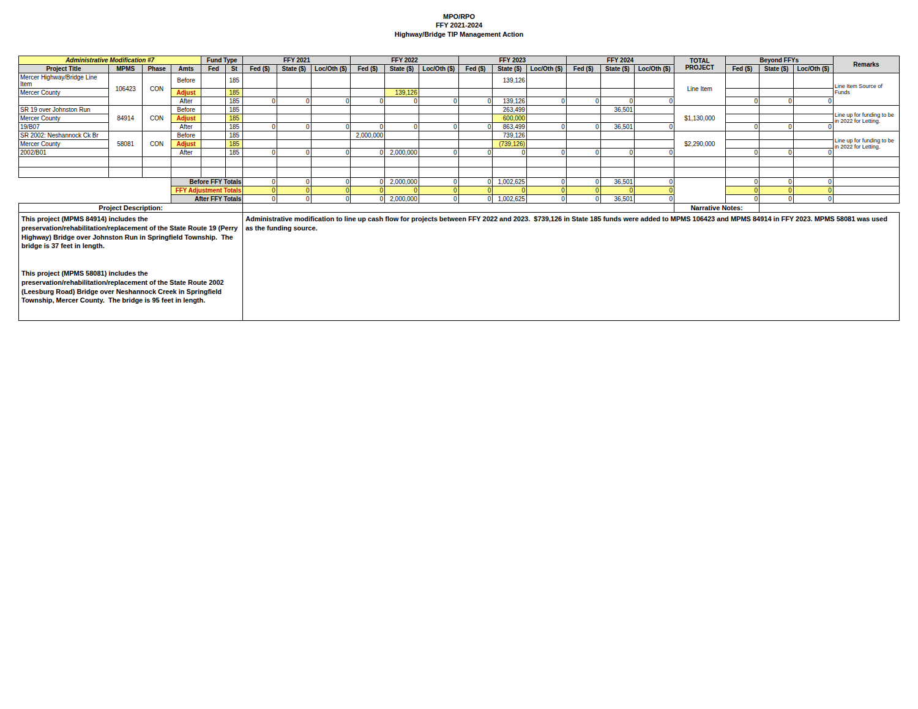MPO/RPO
FFY 2021-2024
Highway/Bridge TIP Management Action
| Administrative Modification #7 | Fund Type | FFY 2021 | FFY 2022 | FFY 2023 | FFY 2024 | TOTAL PROJECT | Beyond FFYs | Remarks |
| --- | --- | --- | --- | --- | --- | --- | --- | --- |
| Project Title | MPMS | Phase | Amts | Fed | St | Fed ($) | State ($) | Loc/Oth ($) | Fed ($) | State ($) | Loc/Oth ($) | Fed ($) | State ($) | Loc/Oth ($) | Fed ($) | State ($) | Loc/Oth ($) | Fed ($) | State ($) | Loc/Oth ($) |
| Mercer Highway/Bridge Line Item | 106423 | CON | Before | | 185 | | | | | | | | 139,126 | | | | | Line Item | | | | Line Item Source of Funds |
| Mercer County | Adjust | | 185 | | | | | 139,126 | | | | | | | | | | |
| | After | | 185 | 0 | 0 | 0 | 0 | 0 | 0 | 0 | 139,126 | 0 | 0 | 0 | 0 | 0 | 0 | 0 |
| SR 19 over Johnston Run | 84914 | CON | Before | | 185 | | | | | | | | 263,499 | | | 36,501 | | $1,130,000 | | | | Line up for funding to be in 2022 for Letting. |
| Mercer County | Adjust | | 185 | | | | | | | | 600,000 | | | | | | | |
| 19/B07 | After | | 185 | 0 | 0 | 0 | 0 | 0 | 0 | 0 | 863,499 | 0 | 0 | 36,501 | 0 | 0 | 0 | 0 |
| SR 2002: Neshannock Ck Br | 58081 | CON | Before | | 185 | | | | 2,000,000 | | | | 739,126 | | | | | $2,290,000 | | | | Line up for funding to be in 2022 for Letting. |
| Mercer County | Adjust | | 185 | | | | | | | | (739,126) | | | | | | | |
| 2002/B01 | After | | 185 | 0 | 0 | 0 | 0 | 2,000,000 | 0 | 0 | 0 | 0 | 0 | 0 | 0 | 0 | 0 | 0 |
| | | | Before FFY Totals | 0 | 0 | 0 | 0 | 2,000,000 | 0 | 0 | 1,002,625 | 0 | 0 | 36,501 | 0 | | 0 | 0 | 0 | |
| | | | FFY Adjustment Totals | 0 | 0 | 0 | 0 | 0 | 0 | 0 | 0 | 0 | 0 | 0 | 0 | | 0 | 0 | 0 | |
| | | | After FFY Totals | 0 | 0 | 0 | 0 | 2,000,000 | 0 | 0 | 1,002,625 | 0 | 0 | 36,501 | 0 | | 0 | 0 | 0 | |
| Project Description: | | Narrative Notes: | |
| This project (MPMS 84914) includes the preservation/rehabilitation/replacement of the State Route 19 (Perry Highway) Bridge over Johnston Run in Springfield Township. The bridge is 37 feet in length. This project (MPMS 58081) includes the preservation/rehabilitation/replacement of the State Route 2002 (Leesburg Road) Bridge over Neshannock Creek in Springfield Township, Mercer County. The bridge is 95 feet in length. | Administrative modification to line up cash flow for projects between FFY 2022 and 2023. $739,126 in State 185 funds were added to MPMS 106423 and MPMS 84914 in FFY 2023. MPMS 58081 was used as the funding source. |